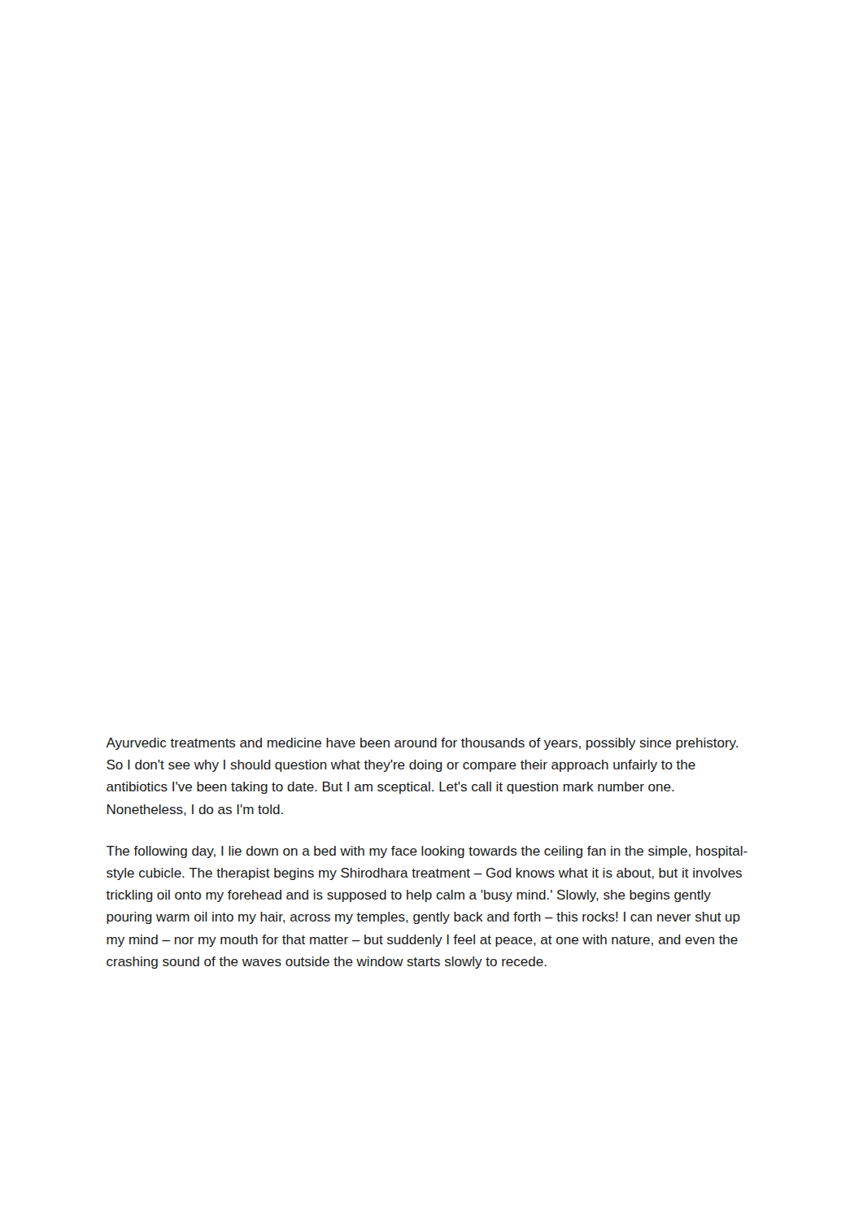Ayurvedic treatments and medicine have been around for thousands of years, possibly since prehistory. So I don't see why I should question what they're doing or compare their approach unfairly to the antibiotics I've been taking to date. But I am sceptical. Let's call it question mark number one. Nonetheless, I do as I'm told.
The following day, I lie down on a bed with my face looking towards the ceiling fan in the simple, hospital-style cubicle. The therapist begins my Shirodhara treatment – God knows what it is about, but it involves trickling oil onto my forehead and is supposed to help calm a 'busy mind.' Slowly, she begins gently pouring warm oil into my hair, across my temples, gently back and forth – this rocks! I can never shut up my mind – nor my mouth for that matter – but suddenly I feel at peace, at one with nature, and even the crashing sound of the waves outside the window starts slowly to recede.